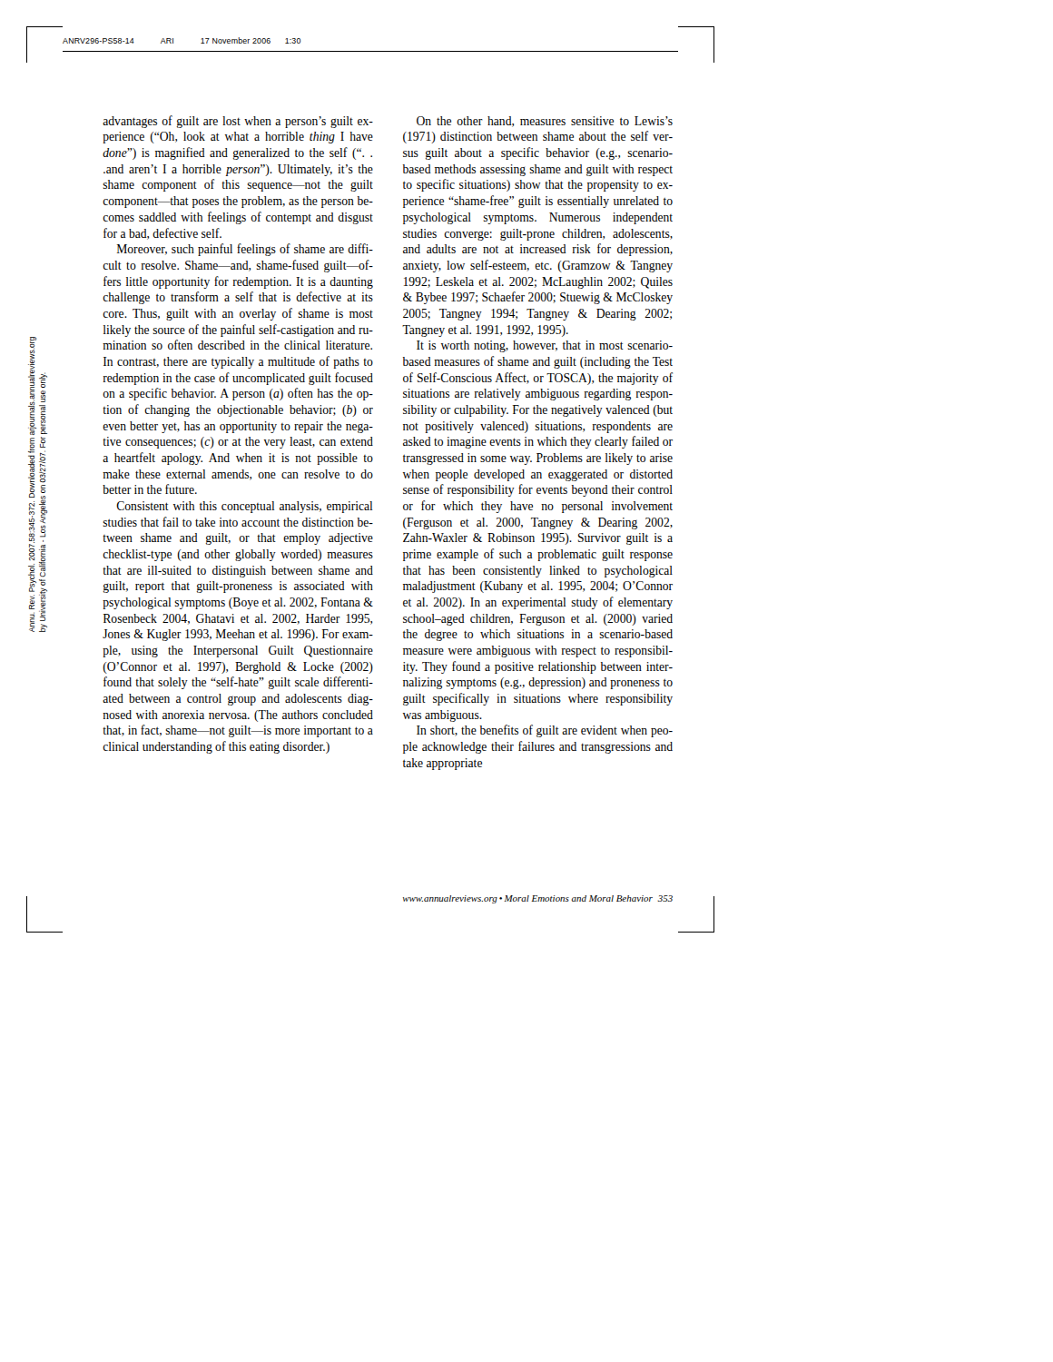ANRV296-PS58-14 ARI 17 November 2006 1:30
Annu. Rev. Psychol. 2007.58:345-372. Downloaded from arjournals.annualreviews.org by University of California - Los Angeles on 03/27/07. For personal use only.
advantages of guilt are lost when a person’s guilt experience (“Oh, look at what a horrible thing I have done”) is magnified and generalized to the self (“. . .and aren’t I a horrible person”). Ultimately, it’s the shame component of this sequence—not the guilt component—that poses the problem, as the person becomes saddled with feelings of contempt and disgust for a bad, defective self.
Moreover, such painful feelings of shame are difficult to resolve. Shame—and, shame-fused guilt—offers little opportunity for redemption. It is a daunting challenge to transform a self that is defective at its core. Thus, guilt with an overlay of shame is most likely the source of the painful self-castigation and rumination so often described in the clinical literature. In contrast, there are typically a multitude of paths to redemption in the case of uncomplicated guilt focused on a specific behavior. A person (a) often has the option of changing the objectionable behavior; (b) or even better yet, has an opportunity to repair the negative consequences; (c) or at the very least, can extend a heartfelt apology. And when it is not possible to make these external amends, one can resolve to do better in the future.
Consistent with this conceptual analysis, empirical studies that fail to take into account the distinction between shame and guilt, or that employ adjective checklist-type (and other globally worded) measures that are ill-suited to distinguish between shame and guilt, report that guilt-proneness is associated with psychological symptoms (Boye et al. 2002, Fontana & Rosenbeck 2004, Ghatavi et al. 2002, Harder 1995, Jones & Kugler 1993, Meehan et al. 1996). For example, using the Interpersonal Guilt Questionnaire (O’Connor et al. 1997), Berghold & Locke (2002) found that solely the “self-hate” guilt scale differentiated between a control group and adolescents diagnosed with anorexia nervosa. (The authors concluded that, in fact, shame—not guilt—is more important to a clinical understanding of this eating disorder.)
On the other hand, measures sensitive to Lewis’s (1971) distinction between shame about the self versus guilt about a specific behavior (e.g., scenario-based methods assessing shame and guilt with respect to specific situations) show that the propensity to experience “shame-free” guilt is essentially unrelated to psychological symptoms. Numerous independent studies converge: guilt-prone children, adolescents, and adults are not at increased risk for depression, anxiety, low self-esteem, etc. (Gramzow & Tangney 1992; Leskela et al. 2002; McLaughlin 2002; Quiles & Bybee 1997; Schaefer 2000; Stuewig & McCloskey 2005; Tangney 1994; Tangney & Dearing 2002; Tangney et al. 1991, 1992, 1995).
It is worth noting, however, that in most scenario-based measures of shame and guilt (including the Test of Self-Conscious Affect, or TOSCA), the majority of situations are relatively ambiguous regarding responsibility or culpability. For the negatively valenced (but not positively valenced) situations, respondents are asked to imagine events in which they clearly failed or transgressed in some way. Problems are likely to arise when people developed an exaggerated or distorted sense of responsibility for events beyond their control or for which they have no personal involvement (Ferguson et al. 2000, Tangney & Dearing 2002, Zahn-Waxler & Robinson 1995). Survivor guilt is a prime example of such a problematic guilt response that has been consistently linked to psychological maladjustment (Kubany et al. 1995, 2004; O’Connor et al. 2002). In an experimental study of elementary school–aged children, Ferguson et al. (2000) varied the degree to which situations in a scenario-based measure were ambiguous with respect to responsibility. They found a positive relationship between internalizing symptoms (e.g., depression) and proneness to guilt specifically in situations where responsibility was ambiguous.
In short, the benefits of guilt are evident when people acknowledge their failures and transgressions and take appropriate
www.annualreviews.org•Moral Emotions and Moral Behavior 353